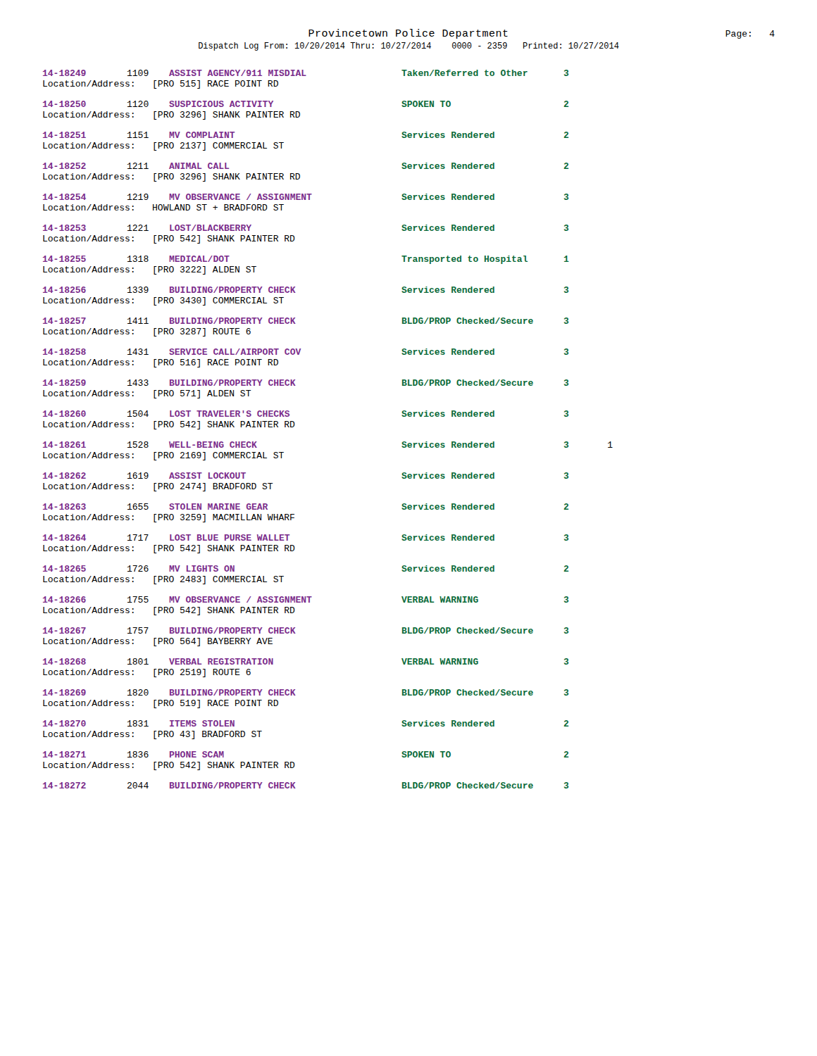Provincetown Police Department Page: 4
Dispatch Log From: 10/20/2014 Thru: 10/27/2014 0000 - 2359 Printed: 10/27/2014
14-18249 1109 ASSIST AGENCY/911 MISDIAL Taken/Referred to Other 3
Location/Address: [PRO 515] RACE POINT RD
14-18250 1120 SUSPICIOUS ACTIVITY SPOKEN TO 2
Location/Address: [PRO 3296] SHANK PAINTER RD
14-18251 1151 MV COMPLAINT Services Rendered 2
Location/Address: [PRO 2137] COMMERCIAL ST
14-18252 1211 ANIMAL CALL Services Rendered 2
Location/Address: [PRO 3296] SHANK PAINTER RD
14-18254 1219 MV OBSERVANCE / ASSIGNMENT Services Rendered 3
Location/Address: HOWLAND ST + BRADFORD ST
14-18253 1221 LOST/BLACKBERRY Services Rendered 3
Location/Address: [PRO 542] SHANK PAINTER RD
14-18255 1318 MEDICAL/DOT Transported to Hospital 1
Location/Address: [PRO 3222] ALDEN ST
14-18256 1339 BUILDING/PROPERTY CHECK Services Rendered 3
Location/Address: [PRO 3430] COMMERCIAL ST
14-18257 1411 BUILDING/PROPERTY CHECK BLDG/PROP Checked/Secure 3
Location/Address: [PRO 3287] ROUTE 6
14-18258 1431 SERVICE CALL/AIRPORT COV Services Rendered 3
Location/Address: [PRO 516] RACE POINT RD
14-18259 1433 BUILDING/PROPERTY CHECK BLDG/PROP Checked/Secure 3
Location/Address: [PRO 571] ALDEN ST
14-18260 1504 LOST TRAVELER'S CHECKS Services Rendered 3
Location/Address: [PRO 542] SHANK PAINTER RD
14-18261 1528 WELL-BEING CHECK Services Rendered 3 1
Location/Address: [PRO 2169] COMMERCIAL ST
14-18262 1619 ASSIST LOCKOUT Services Rendered 3
Location/Address: [PRO 2474] BRADFORD ST
14-18263 1655 STOLEN MARINE GEAR Services Rendered 2
Location/Address: [PRO 3259] MACMILLAN WHARF
14-18264 1717 LOST BLUE PURSE WALLET Services Rendered 3
Location/Address: [PRO 542] SHANK PAINTER RD
14-18265 1726 MV LIGHTS ON Services Rendered 2
Location/Address: [PRO 2483] COMMERCIAL ST
14-18266 1755 MV OBSERVANCE / ASSIGNMENT VERBAL WARNING 3
Location/Address: [PRO 542] SHANK PAINTER RD
14-18267 1757 BUILDING/PROPERTY CHECK BLDG/PROP Checked/Secure 3
Location/Address: [PRO 564] BAYBERRY AVE
14-18268 1801 VERBAL REGISTRATION VERBAL WARNING 3
Location/Address: [PRO 2519] ROUTE 6
14-18269 1820 BUILDING/PROPERTY CHECK BLDG/PROP Checked/Secure 3
Location/Address: [PRO 519] RACE POINT RD
14-18270 1831 ITEMS STOLEN Services Rendered 2
Location/Address: [PRO 43] BRADFORD ST
14-18271 1836 PHONE SCAM SPOKEN TO 2
Location/Address: [PRO 542] SHANK PAINTER RD
14-18272 2044 BUILDING/PROPERTY CHECK BLDG/PROP Checked/Secure 3